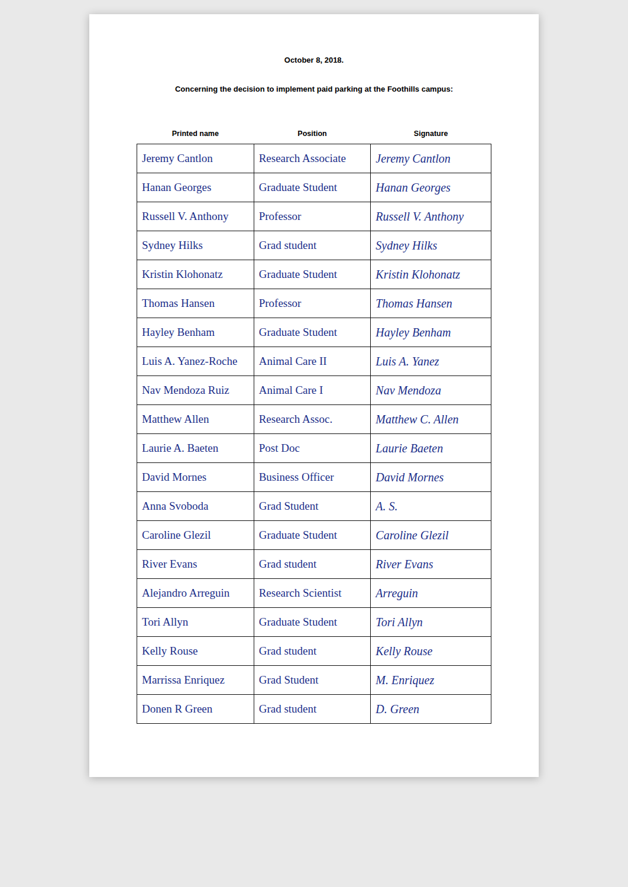October 8, 2018.
Concerning the decision to implement paid parking at the Foothills campus:
| Printed name | Position | Signature |
| --- | --- | --- |
| Jeremy Cantlon | Research Associate | Jeremy Cantlon |
| Hanan Georges | Graduate Student | Hanan Georges |
| Russell V. Anthony | Professor | Russell V. Anthony |
| Sydney Hilks | Grad student | Sydney Hilks |
| Kristin Klohonatz | Graduate Student | Kristin Klohonatz |
| Thomas Hansen | Professor | Thomas Hansen |
| Hayley Benham | Graduate Student | Hayley Benham |
| Luis A. Yanez-Roche | Animal Care II | Luis A. Yanez |
| Nav Mendoza Ruiz | Animal Care I | Nav Mendoza |
| Matthew Allen | Research Assoc. | Matthew C. Allen |
| Laurie A. Baeten | Post Doc | Laurie Baeten |
| David Mornes | Business Officer | David Mornes |
| Anna Svoboda | Grad Student | A. S. |
| Caroline Glezil | Graduate Student | Caroline Glezil |
| River Evans | Grad student | River Evans |
| Alejandro Arreguin | Research Scientist | Arreguin |
| Tori Allyn | Graduate Student | Tori Allyn |
| Kelly Rouse | Grad student | Kelly Rouse |
| Marrissa Enriquez | Grad Student | M. Enriquez |
| Donen R Green | Grad student | D. Green |